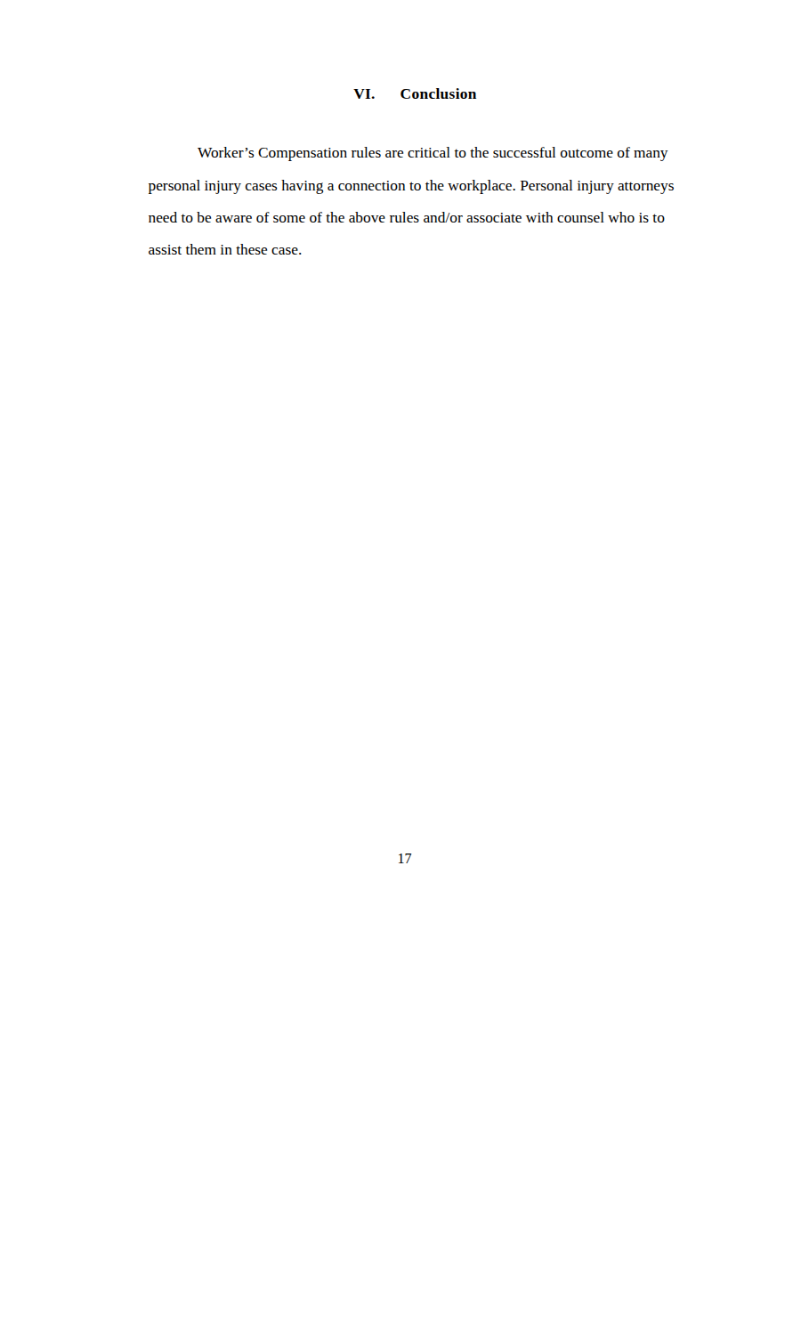VI. Conclusion
Worker’s Compensation rules are critical to the successful outcome of many personal injury cases having a connection to the workplace. Personal injury attorneys need to be aware of some of the above rules and/or associate with counsel who is to assist them in these case.
17